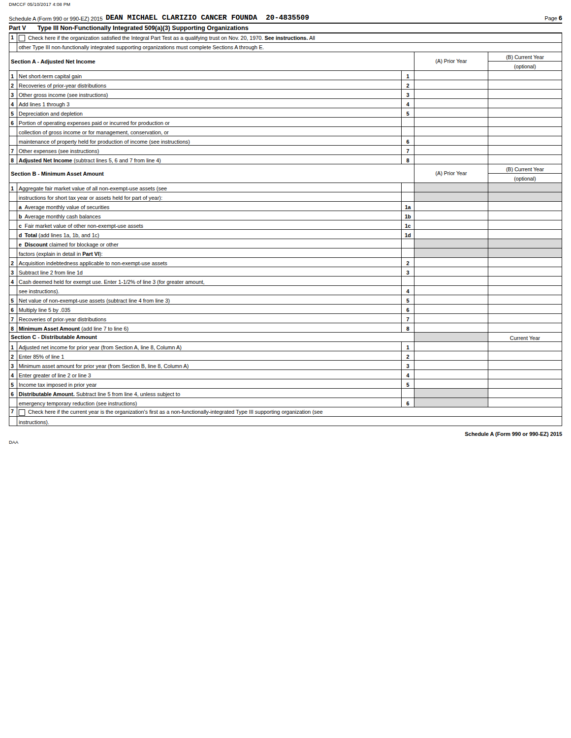DMCCF 05/10/2017 4:08 PM
Schedule A (Form 990 or 990-EZ) 2015
DEAN MICHAEL CLARIZIO CANCER FOUNDA 20-4835509
Page 6
Part V
Type III Non-Functionally Integrated 509(a)(3) Supporting Organizations
| 1 | Check here if the organization satisfied the Integral Part Test as a qualifying trust on Nov. 20, 1970. See instructions. All |
| | other Type III non-functionally integrated supporting organizations must complete Sections A through E. |
| Section A - Adjusted Net Income | (A) Prior Year | (B) Current Year |
| (optional) |
| 1 | Net short-term capital gain | 1 | | |
| 2 | Recoveries of prior-year distributions | 2 | | |
| 3 | Other gross income (see instructions) | 3 | | |
| 4 | Add lines 1 through 3 | 4 | | |
| 5 | Depreciation and depletion | 5 | | |
| 6 | Portion of operating expenses paid or incurred for production or | | | |
| | collection of gross income or for management, conservation, or | | | |
| | maintenance of property held for production of income (see instructions) | 6 | | |
| 7 | Other expenses (see instructions) | 7 | | |
| 8 | Adjusted Net Income (subtract lines 5, 6 and 7 from line 4) | 8 | | |
| Section B - Minimum Asset Amount | (A) Prior Year | (B) Current Year |
| (optional) |
| 1 | Aggregate fair market value of all non-exempt-use assets (see | | | |
| | instructions for short tax year or assets held for part of year): | | | |
| | a Average monthly value of securities | 1a | | |
| | b Average monthly cash balances | 1b | | |
| | c Fair market value of other non-exempt-use assets | 1c | | |
| | d Total (add lines 1a, 1b, and 1c) | 1d | | |
| | e Discount claimed for blockage or other | | | |
| | factors (explain in detail in Part VI ): | | | |
| 2 | Acquisition indebtedness applicable to non-exempt-use assets | 2 | | |
| 3 | Subtract line 2 from line 1d | 3 | | |
| 4 | Cash deemed held for exempt use. Enter 1-1/2% of line 3 (for greater amount, | | | |
| | see instructions). | 4 | | |
| 5 | Net value of non-exempt-use assets (subtract line 4 from line 3) | 5 | | |
| 6 | Multiply line 5 by .035 | 6 | | |
| 7 | Recoveries of prior-year distributions | 7 | | |
| 8 | Minimum Asset Amount (add line 7 to line 6) | 8 | | |
| Section C - Distributable Amount | | Current Year |
| 1 | Adjusted net income for prior year (from Section A, line 8, Column A) | 1 | | |
| 2 | Enter 85% of line 1 | 2 | | |
| 3 | Minimum asset amount for prior year (from Section B, line 8, Column A) | 3 | | |
| 4 | Enter greater of line 2 or line 3 | 4 | | |
| 5 | Income tax imposed in prior year | 5 | | |
| 6 | Distributable Amount. Subtract line 5 from line 4, unless subject to | | | |
| | emergency temporary reduction (see instructions) | 6 | | |
| 7 | Check here if the current year is the organization's first as a non-functionally-integrated Type III supporting organization (see |
| | instructions). |
Schedule A (Form 990 or 990-EZ) 2015
DAA